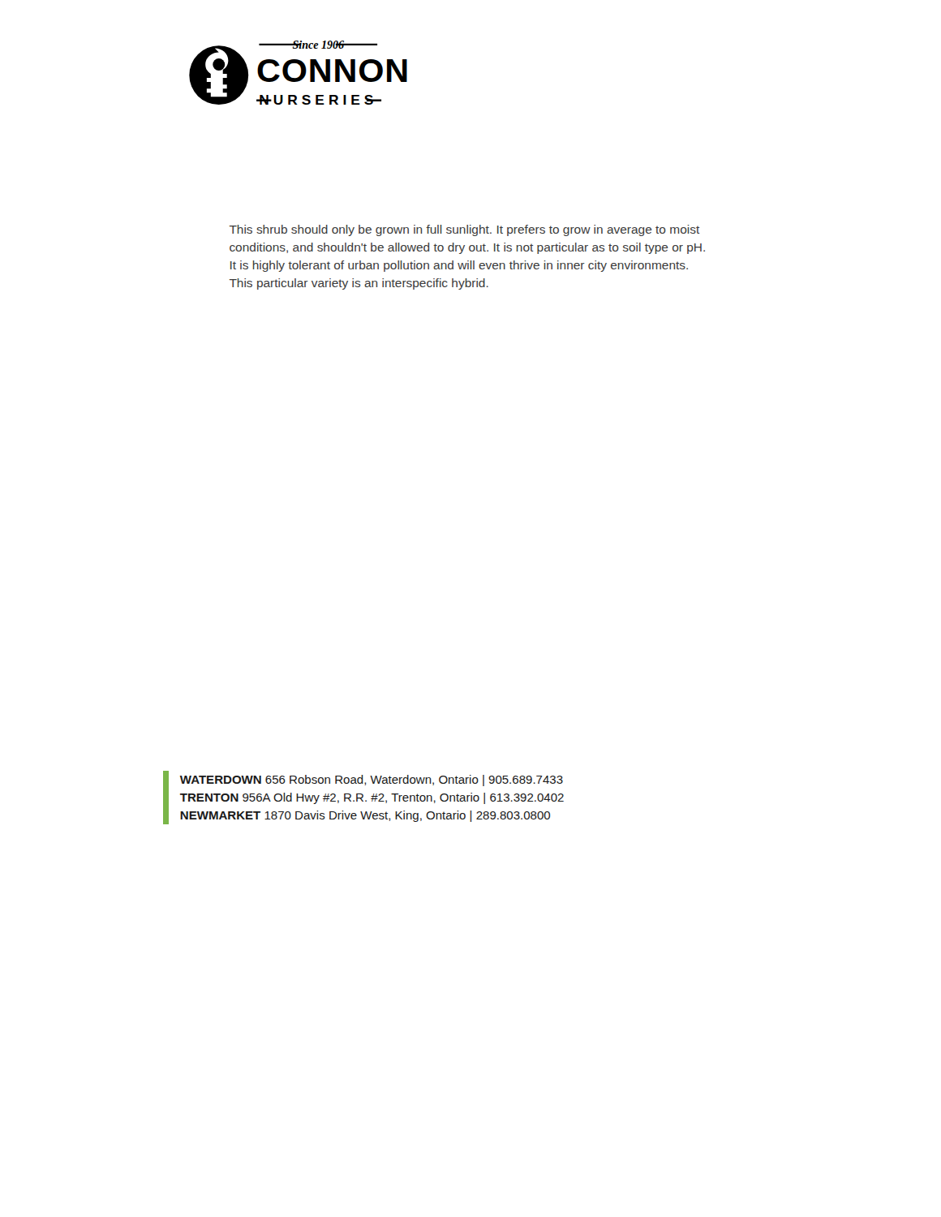Since 1906 CONNON NURSERIES
This shrub should only be grown in full sunlight. It prefers to grow in average to moist conditions, and shouldn't be allowed to dry out. It is not particular as to soil type or pH. It is highly tolerant of urban pollution and will even thrive in inner city environments. This particular variety is an interspecific hybrid.
WATERDOWN 656 Robson Road, Waterdown, Ontario | 905.689.7433
TRENTON 956A Old Hwy #2, R.R. #2, Trenton, Ontario | 613.392.0402
NEWMARKET 1870 Davis Drive West, King, Ontario | 289.803.0800